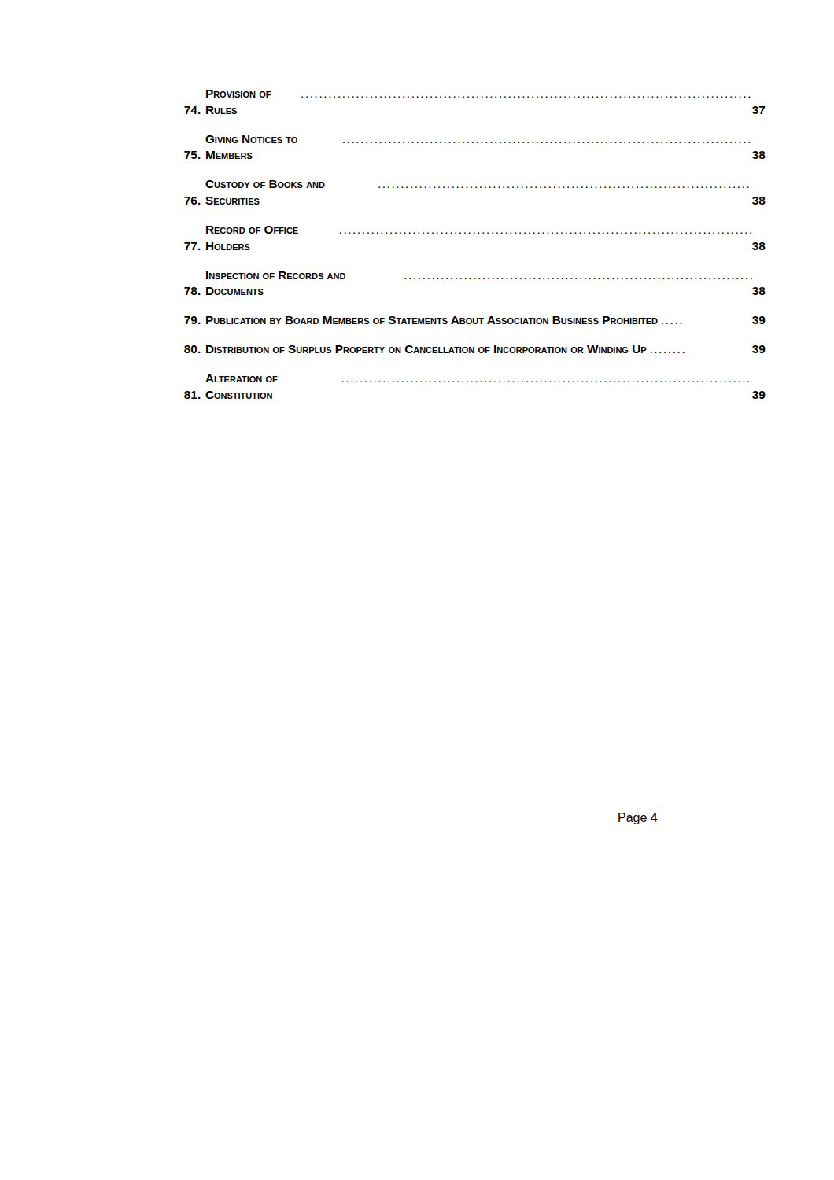| 74. | Provision of Rules ........................................................................................................... | 37 |
| 75. | Giving Notices to Members ............................................................................................... | 38 |
| 76. | Custody of Books and Securities ..................................................................................... | 38 |
| 77. | Record of Office Holders ................................................................................................. | 38 |
| 78. | Inspection of Records and Documents .............................................................................. | 38 |
| 79. | Publication by Board Members of Statements About Association Business Prohibited ..... | 39 |
| 80. | Distribution of Surplus Property on Cancellation of Incorporation or Winding Up ........ | 39 |
| 81. | Alteration of Constitution ................................................................................................ | 39 |
Page 4